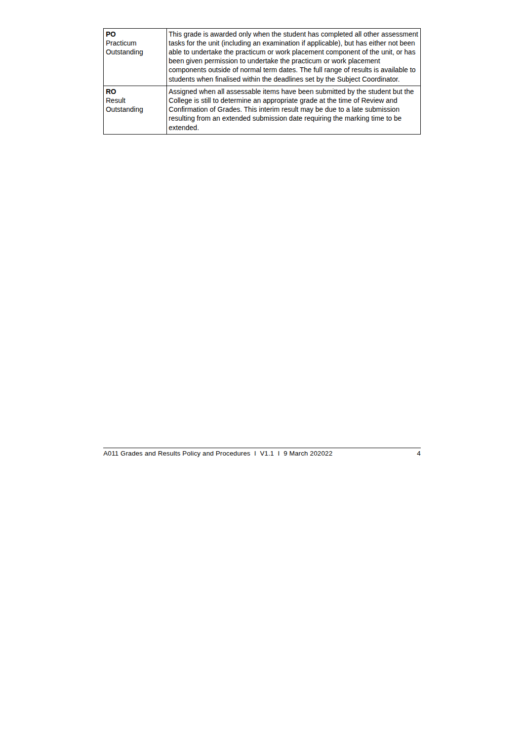| PO Practicum Outstanding | This grade is awarded only when the student has completed all other assessment tasks for the unit (including an examination if applicable), but has either not been able to undertake the practicum or work placement component of the unit, or has been given permission to undertake the practicum or work placement components outside of normal term dates. The full range of results is available to students when finalised within the deadlines set by the Subject Coordinator. |
| RO Result Outstanding | Assigned when all assessable items have been submitted by the student but the College is still to determine an appropriate grade at the time of Review and Confirmation of Grades. This interim result may be due to a late submission resulting from an extended submission date requiring the marking time to be extended. |
A011 Grades and Results Policy and Procedures I V1.1 I 9 March 202022 4